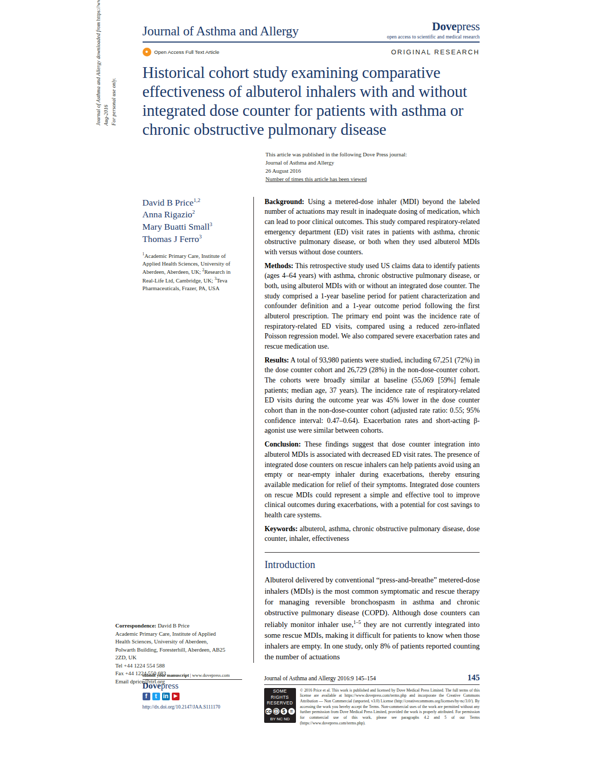Journal of Asthma and Allergy downloaded from https://www.dovepress.com/ by 139.133.148.27 on 30-Aug-2016
For personal use only.
Journal of Asthma and Allergy
Dovepress
open access to scientific and medical research
• Open Access Full Text Article
Original Research
Historical cohort study examining comparative effectiveness of albuterol inhalers with and without integrated dose counter for patients with asthma or chronic obstructive pulmonary disease
This article was published in the following Dove Press journal:
Journal of Asthma and Allergy
26 August 2016
Number of times this article has been viewed
David B Price1,2
Anna Rigazio2
Mary Buatti Small3
Thomas J Ferro3
1Academic Primary Care, Institute of Applied Health Sciences, University of Aberdeen, Aberdeen, UK; 2Research in Real-Life Ltd, Cambridge, UK; 3Teva Pharmaceuticals, Frazer, PA, USA
Background: Using a metered-dose inhaler (MDI) beyond the labeled number of actuations may result in inadequate dosing of medication, which can lead to poor clinical outcomes. This study compared respiratory-related emergency department (ED) visit rates in patients with asthma, chronic obstructive pulmonary disease, or both when they used albuterol MDIs with versus without dose counters.
Methods: This retrospective study used US claims data to identify patients (ages 4–64 years) with asthma, chronic obstructive pulmonary disease, or both, using albuterol MDIs with or without an integrated dose counter. The study comprised a 1-year baseline period for patient characterization and confounder definition and a 1-year outcome period following the first albuterol prescription. The primary end point was the incidence rate of respiratory-related ED visits, compared using a reduced zero-inflated Poisson regression model. We also compared severe exacerbation rates and rescue medication use.
Results: A total of 93,980 patients were studied, including 67,251 (72%) in the dose counter cohort and 26,729 (28%) in the non-dose-counter cohort. The cohorts were broadly similar at baseline (55,069 [59%] female patients; median age, 37 years). The incidence rate of respiratory-related ED visits during the outcome year was 45% lower in the dose counter cohort than in the non-dose-counter cohort (adjusted rate ratio: 0.55; 95% confidence interval: 0.47–0.64). Exacerbation rates and short-acting β-agonist use were similar between cohorts.
Conclusion: These findings suggest that dose counter integration into albuterol MDIs is associated with decreased ED visit rates. The presence of integrated dose counters on rescue inhalers can help patients avoid using an empty or near-empty inhaler during exacerbations, thereby ensuring available medication for relief of their symptoms. Integrated dose counters on rescue MDIs could represent a simple and effective tool to improve clinical outcomes during exacerbations, with a potential for cost savings to health care systems.
Keywords: albuterol, asthma, chronic obstructive pulmonary disease, dose counter, inhaler, effectiveness
Introduction
Albuterol delivered by conventional “press-and-breathe” metered-dose inhalers (MDIs) is the most common symptomatic and rescue therapy for managing reversible bronchospasm in asthma and chronic obstructive pulmonary disease (COPD). Although dose counters can reliably monitor inhaler use,1–5 they are not currently integrated into some rescue MDIs, making it difficult for patients to know when those inhalers are empty. In one study, only 8% of patients reported counting the number of actuations
Correspondence: David B Price
Academic Primary Care, Institute of Applied Health Sciences, University of Aberdeen, Polwarth Building, Foresterhill, Aberdeen, AB25 2ZD, UK
Tel +44 1224 554 588
Fax +44 1224 550 683
Email dprice@rirl.org
submit your manuscript | www.dovepress.com
Dovepress
f t in ▶
http://dx.doi.org/10.2147/JAA.S111170
Journal of Asthma and Allergy 2016:9 145–154
145
SOME RIGHTS RESERVED
cc ⓘ $ =
BY NC ND
© 2016 Price et al. This work is published and licensed by Dove Medical Press Limited. The full terms of this license are available at https://www.dovepress.com/terms.php and incorporate the Creative Commons Attribution — Non Commercial (unported, v3.0) License (http://creativecommons.org/licenses/by-nc/3.0/). By accessing the work you hereby accept the Terms. Non-commercial uses of the work are permitted without any further permission from Dove Medical Press Limited, provided the work is properly attributed. For permission for commercial use of this work, please see paragraphs 4.2 and 5 of our Terms (https://www.dovepress.com/terms.php).